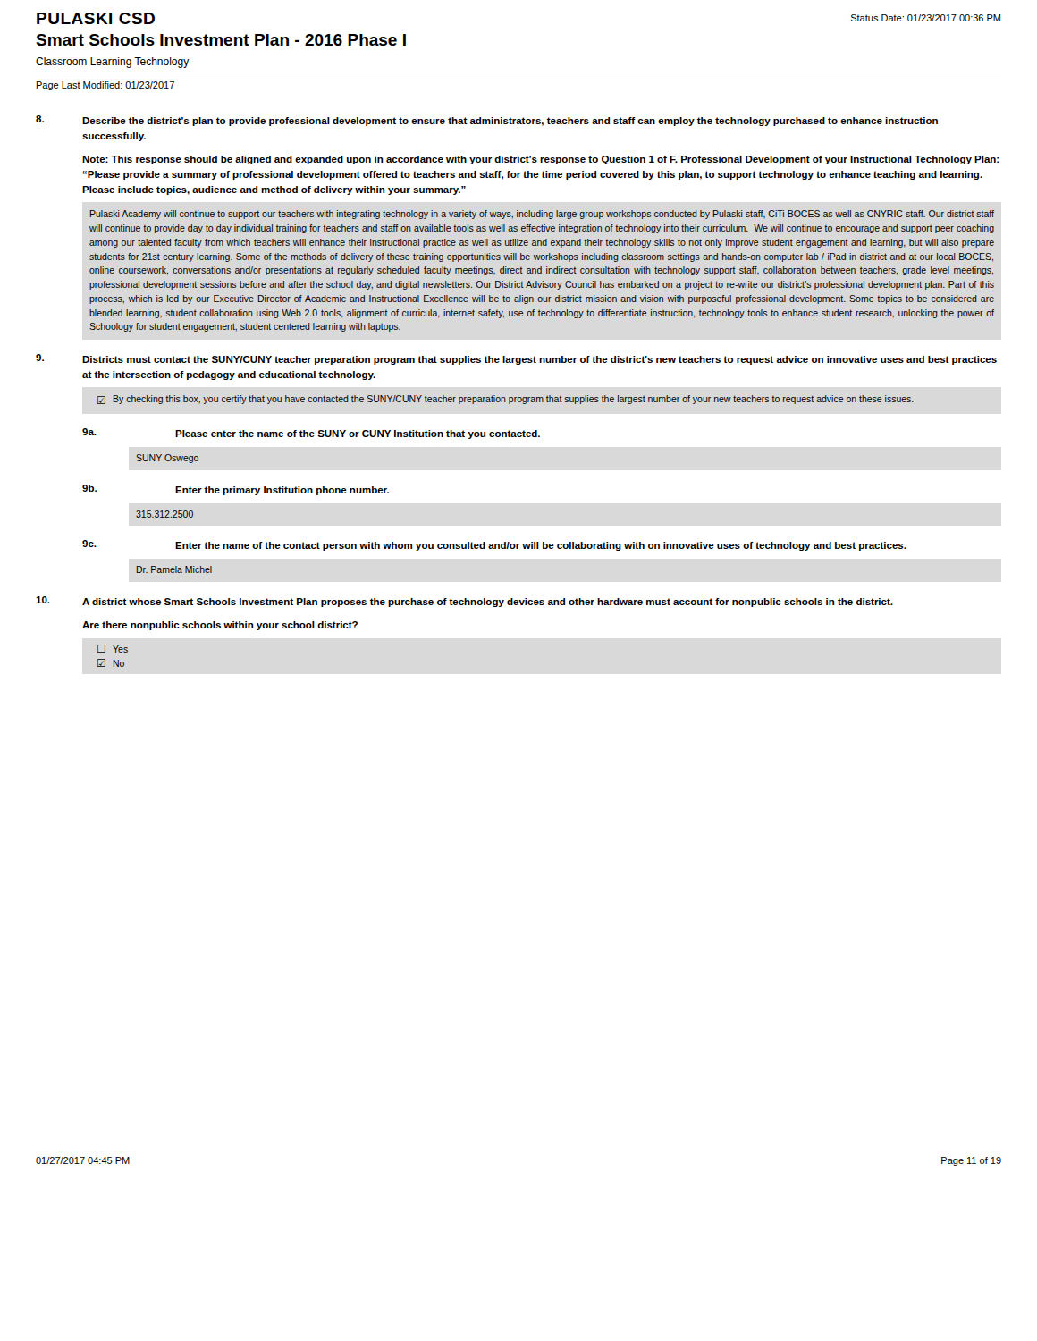PULASKI CSD
Status Date: 01/23/2017 00:36 PM
Smart Schools Investment Plan - 2016 Phase I
Classroom Learning Technology
Page Last Modified: 01/23/2017
8.
Describe the district's plan to provide professional development to ensure that administrators, teachers and staff can employ the technology purchased to enhance instruction successfully.
Note: This response should be aligned and expanded upon in accordance with your district's response to Question 1 of F. Professional Development of your Instructional Technology Plan: “Please provide a summary of professional development offered to teachers and staff, for the time period covered by this plan, to support technology to enhance teaching and learning. Please include topics, audience and method of delivery within your summary.”
Pulaski Academy will continue to support our teachers with integrating technology in a variety of ways, including large group workshops conducted by Pulaski staff, CiTi BOCES as well as CNYRIC staff. Our district staff will continue to provide day to day individual training for teachers and staff on available tools as well as effective integration of technology into their curriculum. We will continue to encourage and support peer coaching among our talented faculty from which teachers will enhance their instructional practice as well as utilize and expand their technology skills to not only improve student engagement and learning, but will also prepare students for 21st century learning. Some of the methods of delivery of these training opportunities will be workshops including classroom settings and hands-on computer lab / iPad in district and at our local BOCES, online coursework, conversations and/or presentations at regularly scheduled faculty meetings, direct and indirect consultation with technology support staff, collaboration between teachers, grade level meetings, professional development sessions before and after the school day, and digital newsletters. Our District Advisory Council has embarked on a project to re-write our district’s professional development plan. Part of this process, which is led by our Executive Director of Academic and Instructional Excellence will be to align our district mission and vision with purposeful professional development. Some topics to be considered are blended learning, student collaboration using Web 2.0 tools, alignment of curricula, internet safety, use of technology to differentiate instruction, technology tools to enhance student research, unlocking the power of Schoology for student engagement, student centered learning with laptops.
9.
Districts must contact the SUNY/CUNY teacher preparation program that supplies the largest number of the district's new teachers to request advice on innovative uses and best practices at the intersection of pedagogy and educational technology.
☑
By checking this box, you certify that you have contacted the SUNY/CUNY teacher preparation program that supplies the largest number of your new teachers to request advice on these issues.
9a.
Please enter the name of the SUNY or CUNY Institution that you contacted.
SUNY Oswego
9b.
Enter the primary Institution phone number.
315.312.2500
9c.
Enter the name of the contact person with whom you consulted and/or will be collaborating with on innovative uses of technology and best practices.
Dr. Pamela Michel
10.
A district whose Smart Schools Investment Plan proposes the purchase of technology devices and other hardware must account for nonpublic schools in the district.
Are there nonpublic schools within your school district?
☐Yes
☑No
01/27/2017 04:45 PM
Page 11 of 19